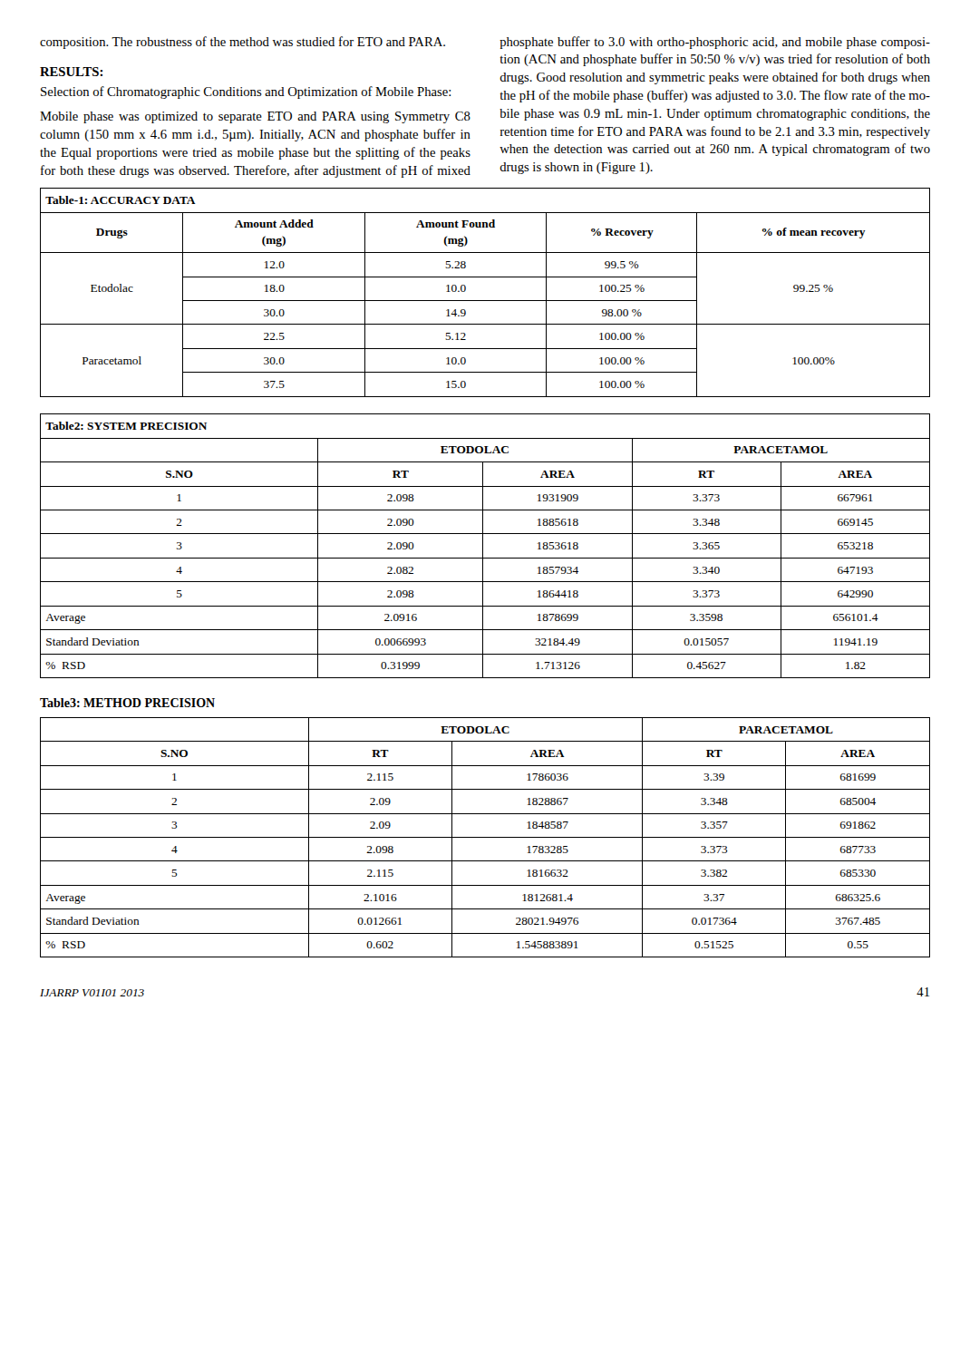composition. The robustness of the method was studied for ETO and PARA.
RESULTS:
Selection of Chromatographic Conditions and Optimization of Mobile Phase:
Mobile phase was optimized to separate ETO and PARA using Symmetry C8 column (150 mm x 4.6 mm i.d., 5µm). Initially, ACN and phosphate buffer in the Equal proportions were tried as mobile phase but the splitting of the peaks for both these drugs was observed. Therefore, after adjustment of pH of mixed phosphate buffer to 3.0 with ortho-phosphoric acid, and mobile phase composition (ACN and phosphate buffer in 50:50 % v/v) was tried for resolution of both drugs. Good resolution and symmetric peaks were obtained for both drugs when the pH of the mobile phase (buffer) was adjusted to 3.0. The flow rate of the mobile phase was 0.9 mL min-1. Under optimum chromatographic conditions, the retention time for ETO and PARA was found to be 2.1 and 3.3 min, respectively when the detection was carried out at 260 nm. A typical chromatogram of two drugs is shown in (Figure 1).
| Table-1: ACCURACY DATA |
| Drugs | Amount Added (mg) | Amount Found (mg) | % Recovery | % of mean recovery |
| Etodolac | 12.0 | 5.28 | 99.5 % | 99.25 % |
| 18.0 | 10.0 | 100.25 % |
| 30.0 | 14.9 | 98.00 % |
| Paracetamol | 22.5 | 5.12 | 100.00 % | 100.00% |
| 30.0 | 10.0 | 100.00 % |
| 37.5 | 15.0 | 100.00 % |
| Table2: SYSTEM PRECISION |
| | ETODOLAC | PARACETAMOL |
| S.NO | RT | AREA | RT | AREA |
| 1 | 2.098 | 1931909 | 3.373 | 667961 |
| 2 | 2.090 | 1885618 | 3.348 | 669145 |
| 3 | 2.090 | 1853618 | 3.365 | 653218 |
| 4 | 2.082 | 1857934 | 3.340 | 647193 |
| 5 | 2.098 | 1864418 | 3.373 | 642990 |
| Average | 2.0916 | 1878699 | 3.3598 | 656101.4 |
| Standard Deviation | 0.0066993 | 32184.49 | 0.015057 | 11941.19 |
| % RSD | 0.31999 | 1.713126 | 0.45627 | 1.82 |
Table3: METHOD PRECISION
| | ETODOLAC | PARACETAMOL |
| S.NO | RT | AREA | RT | AREA |
| 1 | 2.115 | 1786036 | 3.39 | 681699 |
| 2 | 2.09 | 1828867 | 3.348 | 685004 |
| 3 | 2.09 | 1848587 | 3.357 | 691862 |
| 4 | 2.098 | 1783285 | 3.373 | 687733 |
| 5 | 2.115 | 1816632 | 3.382 | 685330 |
| Average | 2.1016 | 1812681.4 | 3.37 | 686325.6 |
| Standard Deviation | 0.012661 | 28021.94976 | 0.017364 | 3767.485 |
| % RSD | 0.602 | 1.545883891 | 0.51525 | 0.55 |
IJARRP V01I01 2013 41